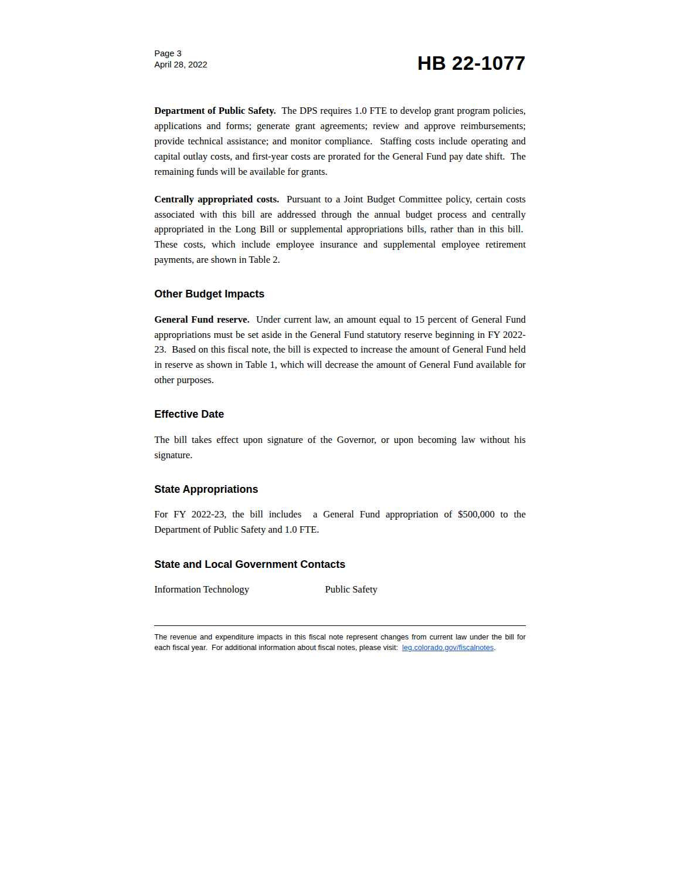Page 3
April 28, 2022
HB 22-1077
Department of Public Safety. The DPS requires 1.0 FTE to develop grant program policies, applications and forms; generate grant agreements; review and approve reimbursements; provide technical assistance; and monitor compliance. Staffing costs include operating and capital outlay costs, and first-year costs are prorated for the General Fund pay date shift. The remaining funds will be available for grants.
Centrally appropriated costs. Pursuant to a Joint Budget Committee policy, certain costs associated with this bill are addressed through the annual budget process and centrally appropriated in the Long Bill or supplemental appropriations bills, rather than in this bill. These costs, which include employee insurance and supplemental employee retirement payments, are shown in Table 2.
Other Budget Impacts
General Fund reserve. Under current law, an amount equal to 15 percent of General Fund appropriations must be set aside in the General Fund statutory reserve beginning in FY 2022-23. Based on this fiscal note, the bill is expected to increase the amount of General Fund held in reserve as shown in Table 1, which will decrease the amount of General Fund available for other purposes.
Effective Date
The bill takes effect upon signature of the Governor, or upon becoming law without his signature.
State Appropriations
For FY 2022-23, the bill includes a General Fund appropriation of $500,000 to the Department of Public Safety and 1.0 FTE.
State and Local Government Contacts
Information Technology Public Safety
The revenue and expenditure impacts in this fiscal note represent changes from current law under the bill for each fiscal year. For additional information about fiscal notes, please visit: leg.colorado.gov/fiscalnotes.